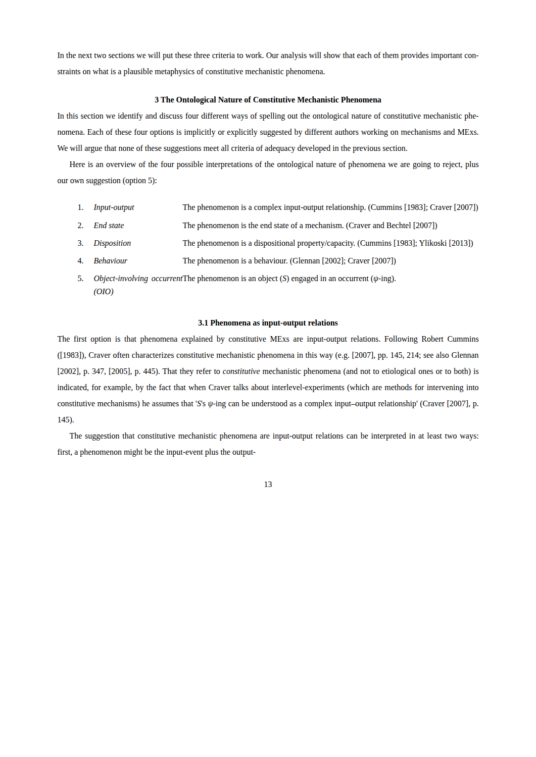In the next two sections we will put these three criteria to work. Our analysis will show that each of them provides important constraints on what is a plausible metaphysics of constitutive mechanistic phenomena.
3 The Ontological Nature of Constitutive Mechanistic Phenomena
In this section we identify and discuss four different ways of spelling out the ontological nature of constitutive mechanistic phenomena. Each of these four options is implicitly or explicitly suggested by different authors working on mechanisms and MExs. We will argue that none of these suggestions meet all criteria of adequacy developed in the previous section.
Here is an overview of the four possible interpretations of the ontological nature of phenomena we are going to reject, plus our own suggestion (option 5):
| 1. | Input-output | The phenomenon is a complex input-output relationship. (Cummins [1983]; Craver [2007]) |
| 2. | End state | The phenomenon is the end state of a mechanism. (Craver and Bechtel [2007]) |
| 3. | Disposition | The phenomenon is a dispositional property/capacity. (Cummins [1983]; Ylikoski [2013]) |
| 4. | Behaviour | The phenomenon is a behaviour. (Glennan [2002]; Craver [2007]) |
| 5. | Object-involving occurrent (OIO) | The phenomenon is an object ( S ) engaged in an occurrent ( ψ -ing). |
3.1 Phenomena as input-output relations
The first option is that phenomena explained by constitutive MExs are input-output relations. Following Robert Cummins ([1983]), Craver often characterizes constitutive mechanistic phenomena in this way (e.g. [2007], pp. 145, 214; see also Glennan [2002], p. 347, [2005], p. 445). That they refer to constitutive mechanistic phenomena (and not to etiological ones or to both) is indicated, for example, by the fact that when Craver talks about interlevel-experiments (which are methods for intervening into constitutive mechanisms) he assumes that 'S's ψ-ing can be understood as a complex input–output relationship' (Craver [2007], p. 145).
The suggestion that constitutive mechanistic phenomena are input-output relations can be interpreted in at least two ways: first, a phenomenon might be the input-event plus the output-
13